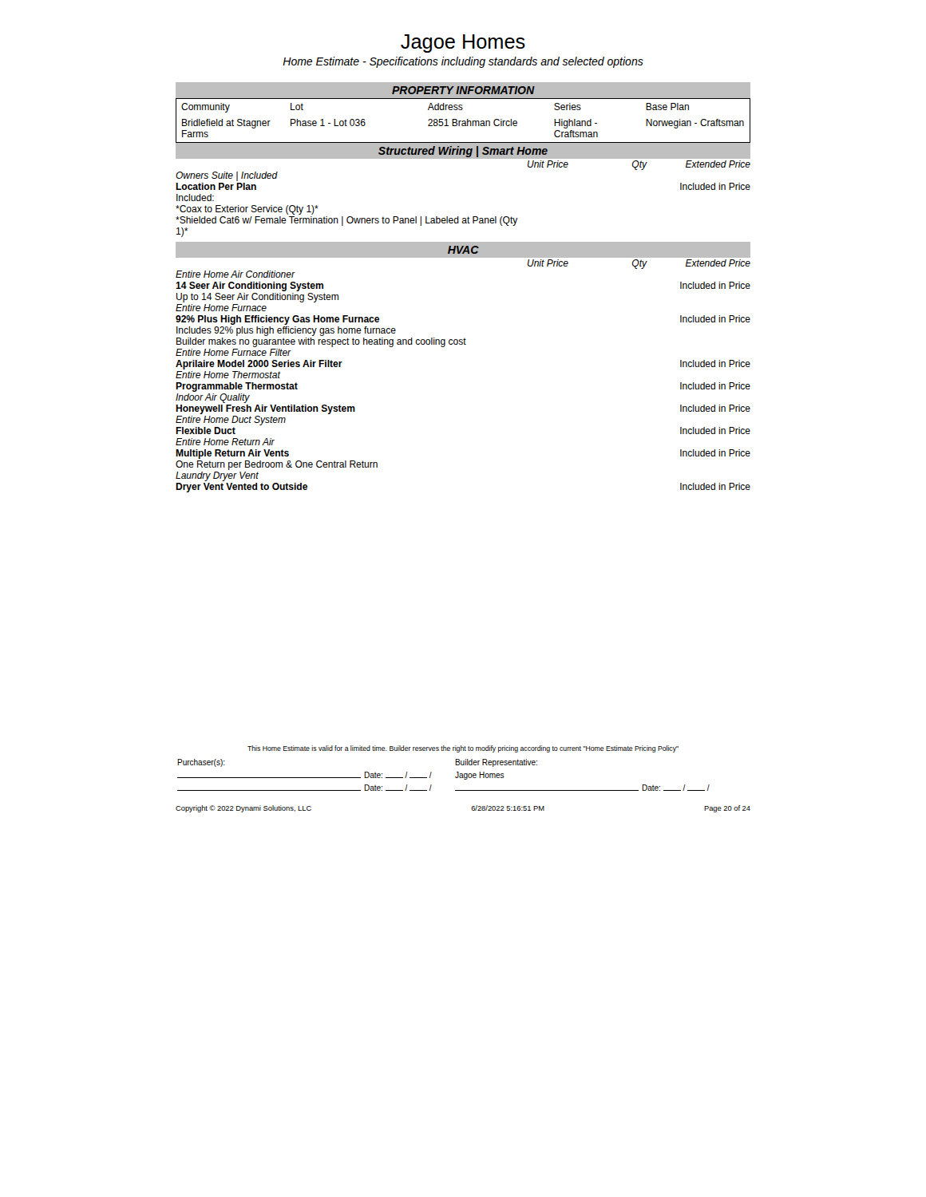Jagoe Homes
Home Estimate - Specifications including standards and selected options
PROPERTY INFORMATION
| Community | Lot | Address | Series | Base Plan |
| Bridlefield at Stagner Farms | Phase 1 - Lot 036 | 2851 Brahman Circle | Highland - Craftsman | Norwegian - Craftsman |
Structured Wiring | Smart Home
| | Unit Price | Qty | Extended Price |
| Owners Suite / Included | | | |
| Location Per Plan | | | Included in Price |
| Included: *Coax to Exterior Service (Qty 1)* *Shielded Cat6 w/ Female Termination / Owners to Panel / Labeled at Panel (Qty 1)* | | | |
HVAC
| | Unit Price | Qty | Extended Price |
| Entire Home Air Conditioner | | | |
| 14 Seer Air Conditioning System | | | Included in Price |
| Up to 14 Seer Air Conditioning System | | | |
| Entire Home Furnace | | | |
| 92% Plus High Efficiency Gas Home Furnace | | | Included in Price |
| Includes 92% plus high efficiency gas home furnace | | | |
| Builder makes no guarantee with respect to heating and cooling cost | | | |
| Entire Home Furnace Filter | | | |
| Aprilaire Model 2000 Series Air Filter | | | Included in Price |
| Entire Home Thermostat | | | |
| Programmable Thermostat | | | Included in Price |
| Indoor Air Quality | | | |
| Honeywell Fresh Air Ventilation System | | | Included in Price |
| Entire Home Duct System | | | |
| Flexible Duct | | | Included in Price |
| Entire Home Return Air | | | |
| Multiple Return Air Vents | | | Included in Price |
| One Return per Bedroom & One Central Return | | | |
| Laundry Dryer Vent | | | |
| Dryer Vent Vented to Outside | | | Included in Price |
This Home Estimate is valid for a limited time. Builder reserves the right to modify pricing according to current "Home Estimate Pricing Policy"
| Purchaser(s): | | Builder Representative: | |
| | Date: / / | Jagoe Homes | |
| | Date: / / | | Date: / / |
Copyright © 2022 Dynami Solutions, LLC 6/28/2022 5:16:51 PM Page 20 of 24